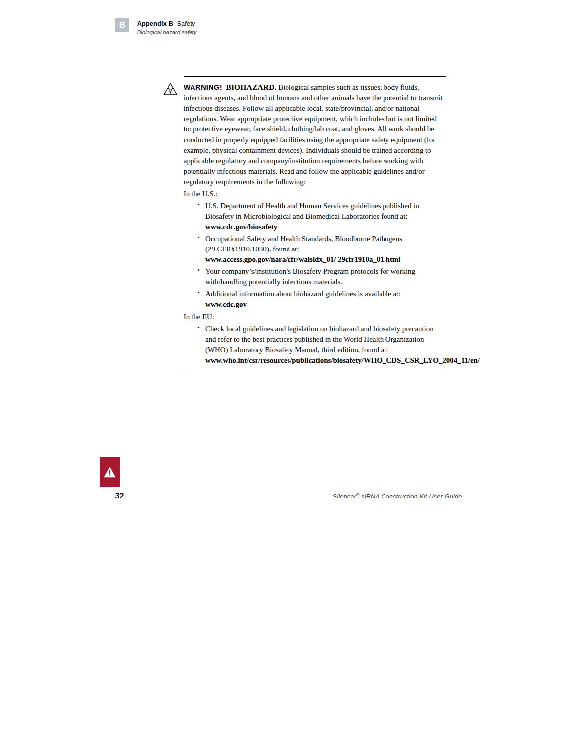B
Appendix B Safety
Biological hazard safety
WARNING! BIOHAZARD. Biological samples such as tissues, body fluids, infectious agents, and blood of humans and other animals have the potential to transmit infectious diseases. Follow all applicable local, state/provincial, and/or national regulations. Wear appropriate protective equipment, which includes but is not limited to: protective eyewear, face shield, clothing/lab coat, and gloves. All work should be conducted in properly equipped facilities using the appropriate safety equipment (for example, physical containment devices). Individuals should be trained according to applicable regulatory and company/institution requirements before working with potentially infectious materials. Read and follow the applicable guidelines and/or regulatory requirements in the following:
In the U.S.:
U.S. Department of Health and Human Services guidelines published in Biosafety in Microbiological and Biomedical Laboratories found at:
www.cdc.gov/biosafety
Occupational Safety and Health Standards, Bloodborne Pathogens
(29 CFR§1910.1030), found at:
www.access.gpo.gov/nara/cfr/waisidx_01/ 29cfr1910a_01.html
Your company’s/institution’s Biosafety Program protocols for working with/handling potentially infectious materials.
Additional information about biohazard guidelines is available at:
www.cdc.gov
In the EU:
Check local guidelines and legislation on biohazard and biosafety precaution and refer to the best practices published in the World Health Organization (WHO) Laboratory Biosafety Manual, third edition, found at: www.who.int/csr/resources/publications/biosafety/WHO_CDS_CSR_LYO_2004_11/en/
32
Silencer® siRNA Construction Kit User Guide